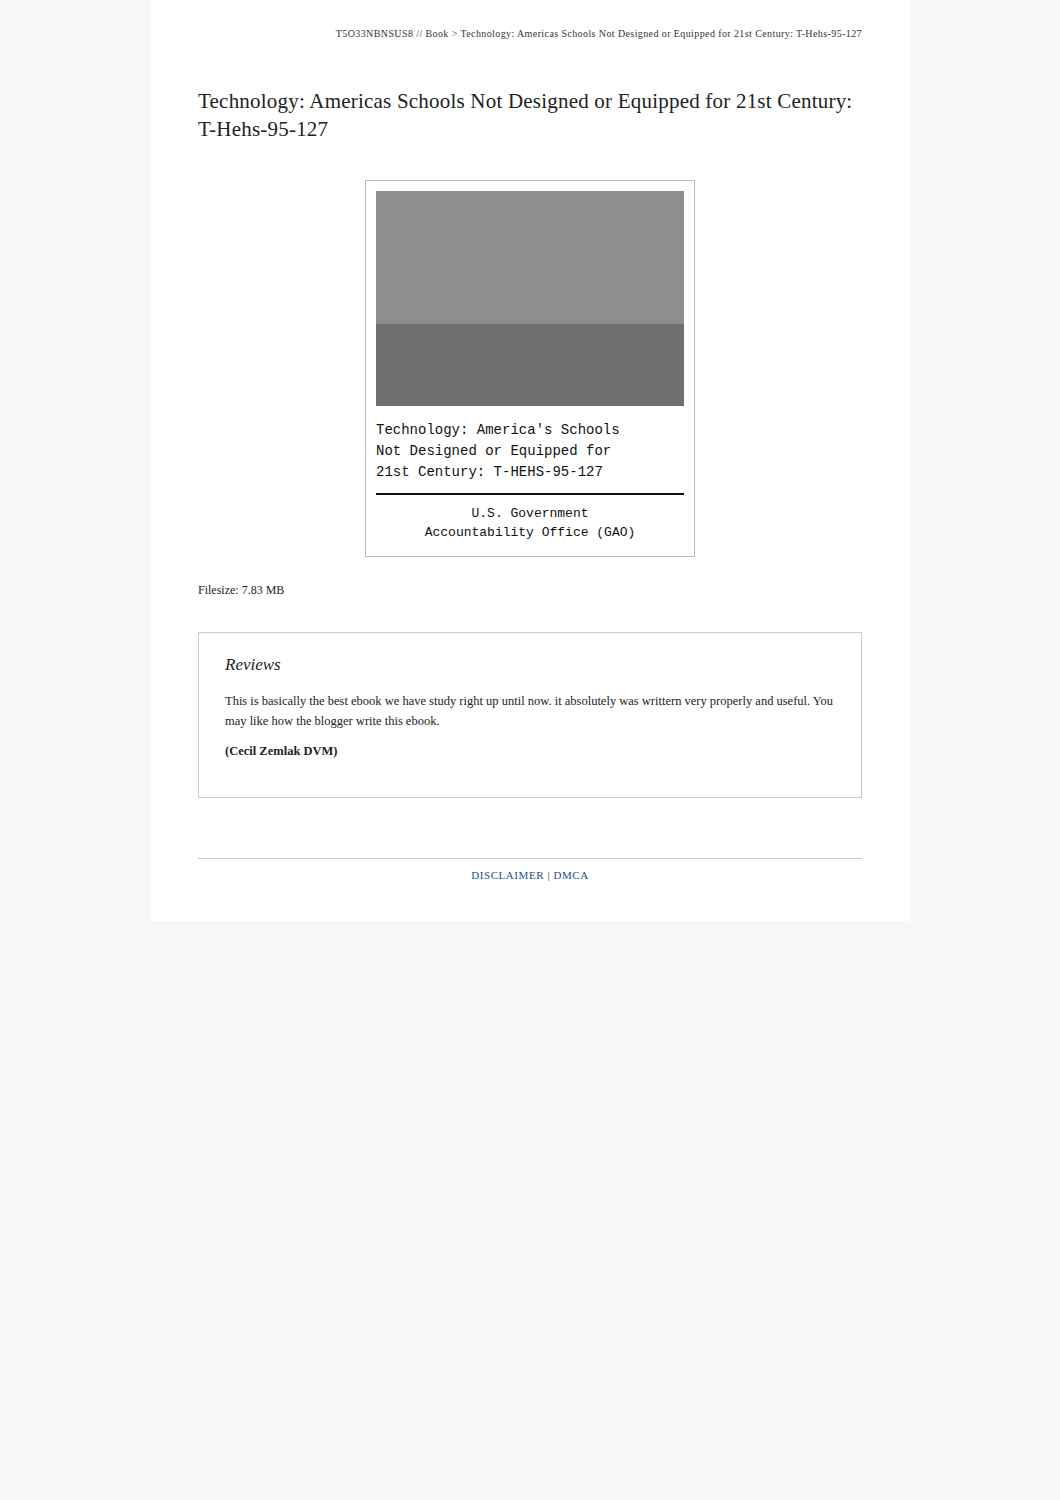T5O33NBNSUS8 // Book > Technology: Americas Schools Not Designed or Equipped for 21st Century: T-Hehs-95-127
Technology: Americas Schools Not Designed or Equipped for 21st Century: T-Hehs-95-127
Technology: America's Schools
Not Designed or Equipped for
21st Century: T-HEHS-95-127
U.S. Government
Accountability Office (GAO)
Filesize: 7.83 MB
Reviews
This is basically the best ebook we have study right up until now. it absolutely was writtern very properly and useful. You may like how the blogger write this ebook.
(Cecil Zemlak DVM)
DISCLAIMER | DMCA